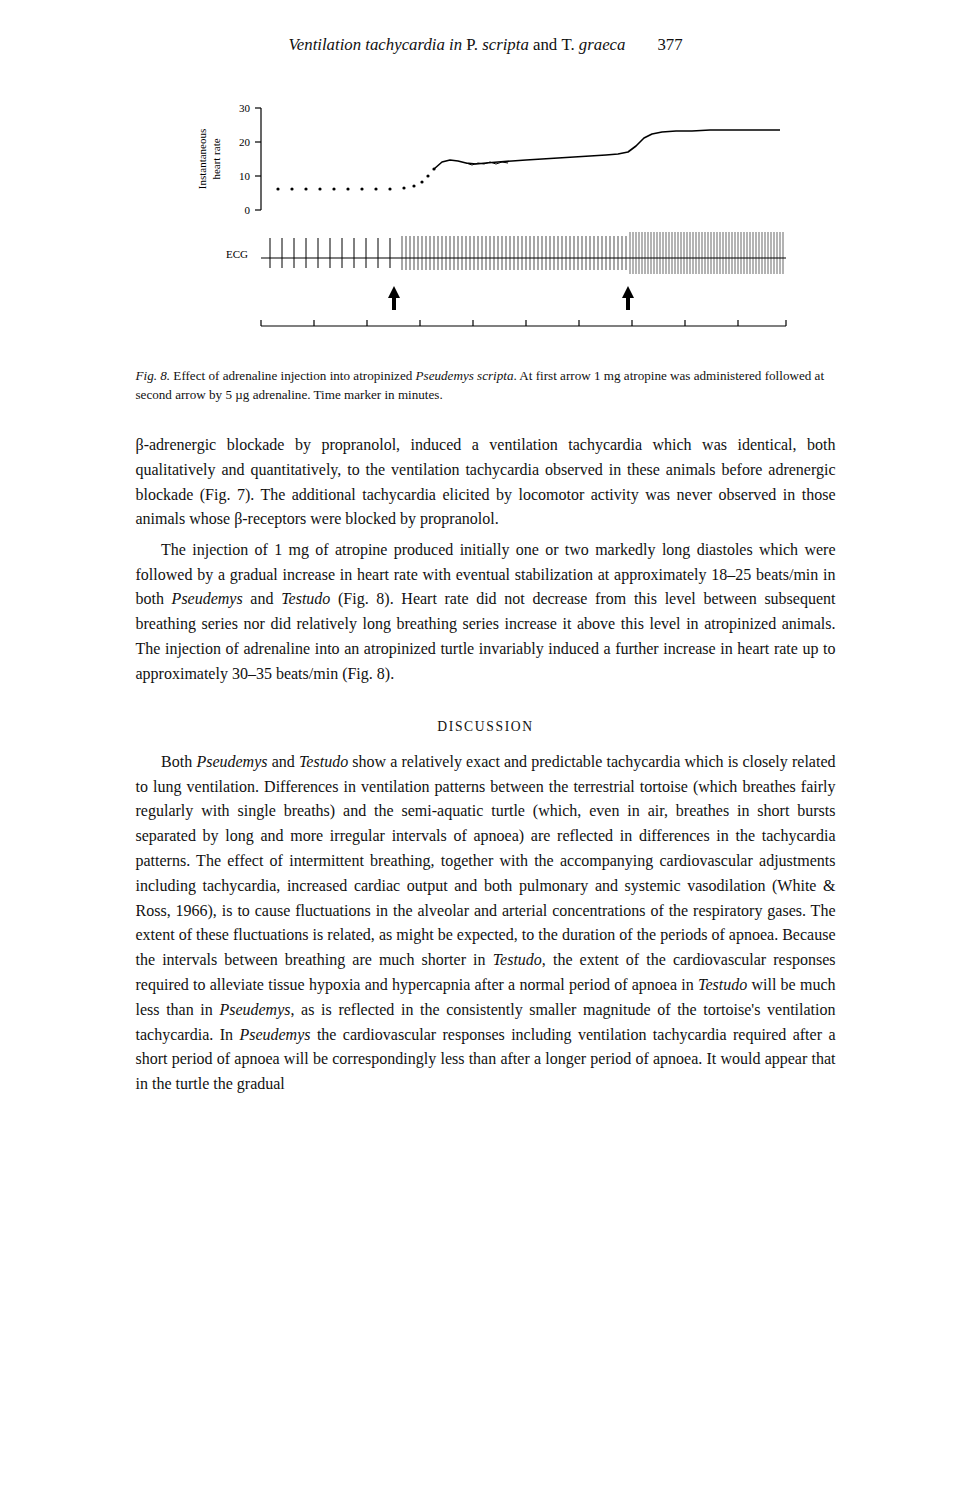Ventilation tachycardia in P. scripta and T. graeca
377
30 20 10 0 Instantaneous heart rate ECG
Fig. 8. Effect of adrenaline injection into atropinized Pseudemys scripta. At first arrow 1 mg atropine was administered followed at second arrow by 5 µg adrenaline. Time marker in minutes.
β-adrenergic blockade by propranolol, induced a ventilation tachycardia which was identical, both qualitatively and quantitatively, to the ventilation tachycardia observed in these animals before adrenergic blockade (Fig. 7). The additional tachycardia elicited by locomotor activity was never observed in those animals whose β-receptors were blocked by propranolol.
The injection of 1 mg of atropine produced initially one or two markedly long diastoles which were followed by a gradual increase in heart rate with eventual stabilization at approximately 18–25 beats/min in both Pseudemys and Testudo (Fig. 8). Heart rate did not decrease from this level between subsequent breathing series nor did relatively long breathing series increase it above this level in atropinized animals. The injection of adrenaline into an atropinized turtle invariably induced a further increase in heart rate up to approximately 30–35 beats/min (Fig. 8).
Discussion
Both Pseudemys and Testudo show a relatively exact and predictable tachycardia which is closely related to lung ventilation. Differences in ventilation patterns between the terrestrial tortoise (which breathes fairly regularly with single breaths) and the semi-aquatic turtle (which, even in air, breathes in short bursts separated by long and more irregular intervals of apnoea) are reflected in differences in the tachycardia patterns. The effect of intermittent breathing, together with the accompanying cardiovascular adjustments including tachycardia, increased cardiac output and both pulmonary and systemic vasodilation (White & Ross, 1966), is to cause fluctuations in the alveolar and arterial concentrations of the respiratory gases. The extent of these fluctuations is related, as might be expected, to the duration of the periods of apnoea. Because the intervals between breathing are much shorter in Testudo, the extent of the cardiovascular responses required to alleviate tissue hypoxia and hypercapnia after a normal period of apnoea in Testudo will be much less than in Pseudemys, as is reflected in the consistently smaller magnitude of the tortoise's ventilation tachycardia. In Pseudemys the cardiovascular responses including ventilation tachycardia required after a short period of apnoea will be correspondingly less than after a longer period of apnoea. It would appear that in the turtle the gradual